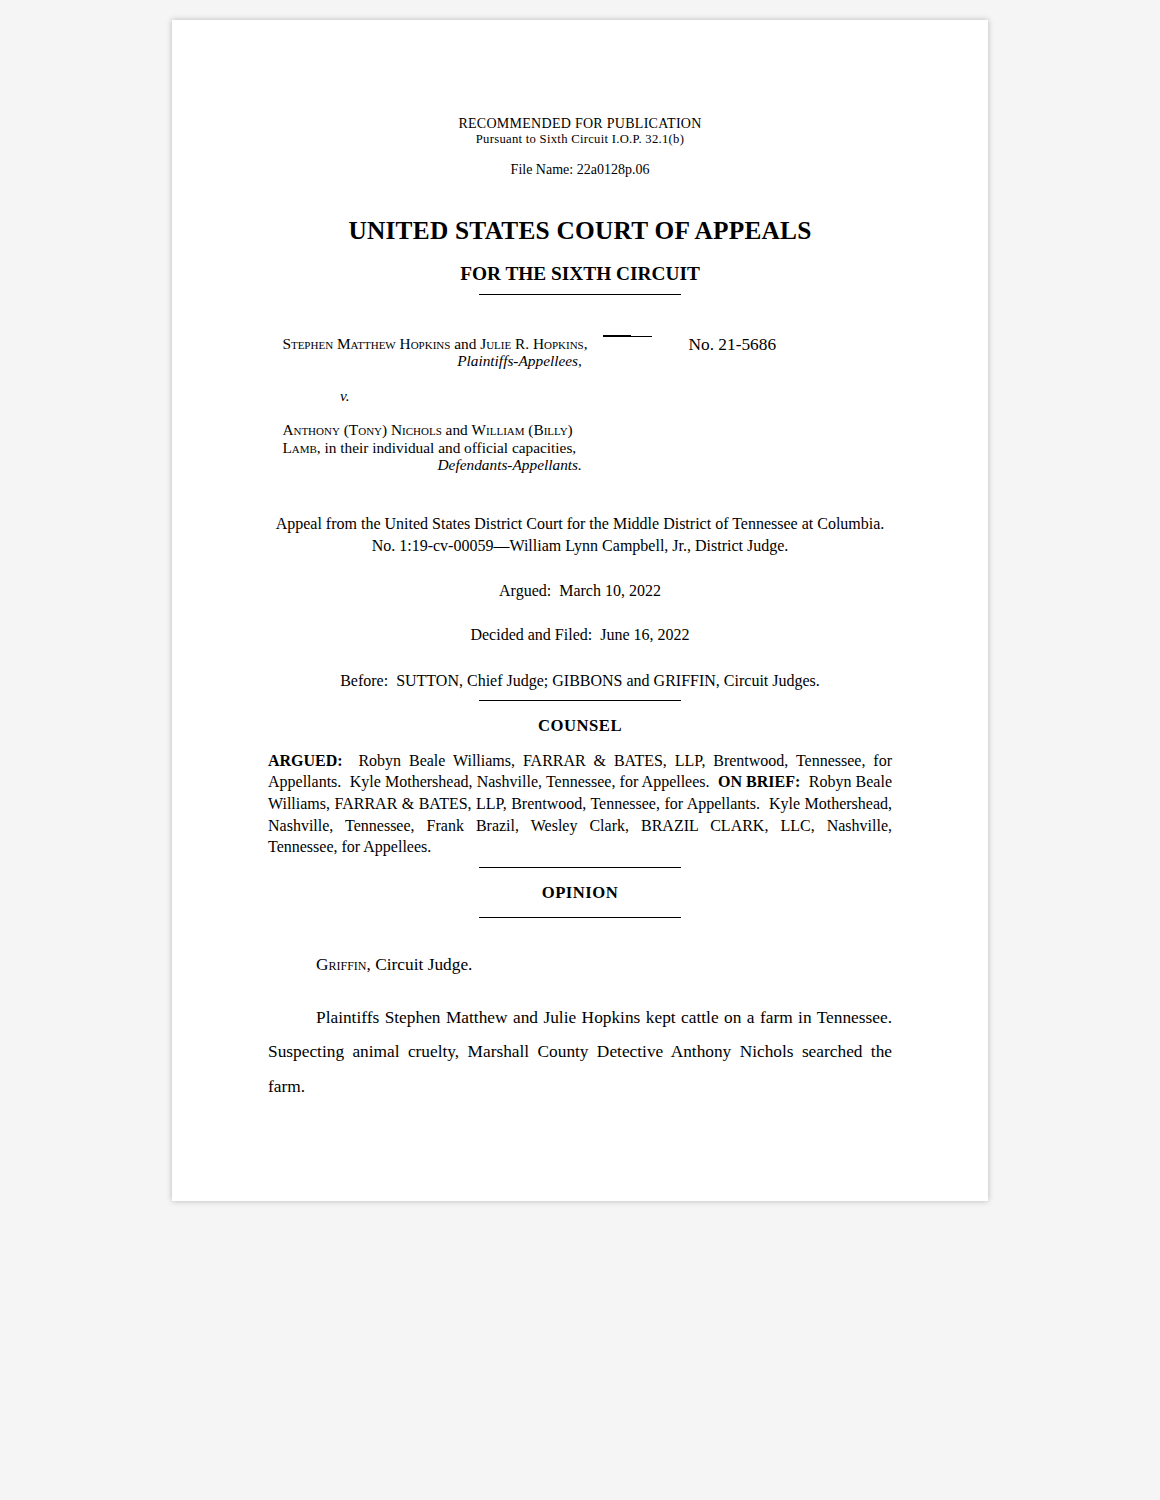RECOMMENDED FOR PUBLICATION
Pursuant to Sixth Circuit I.O.P. 32.1(b)
File Name: 22a0128p.06
UNITED STATES COURT OF APPEALS
FOR THE SIXTH CIRCUIT
| Stephen Matthew Hopkins and Julie R. Hopkins , Plaintiffs-Appellees, v. Anthony (Tony) Nichols and William (Billy) Lamb , in their individual and official capacities, Defendants-Appellants. | | No. 21-5686 |
Appeal from the United States District Court for the Middle District of Tennessee at Columbia.
No. 1:19-cv-00059—William Lynn Campbell, Jr., District Judge.
Argued: March 10, 2022
Decided and Filed: June 16, 2022
Before: SUTTON, Chief Judge; GIBBONS and GRIFFIN, Circuit Judges.
COUNSEL
ARGUED: Robyn Beale Williams, FARRAR & BATES, LLP, Brentwood, Tennessee, for Appellants. Kyle Mothershead, Nashville, Tennessee, for Appellees. ON BRIEF: Robyn Beale Williams, FARRAR & BATES, LLP, Brentwood, Tennessee, for Appellants. Kyle Mothershead, Nashville, Tennessee, Frank Brazil, Wesley Clark, BRAZIL CLARK, LLC, Nashville, Tennessee, for Appellees.
OPINION
Griffin, Circuit Judge.
Plaintiffs Stephen Matthew and Julie Hopkins kept cattle on a farm in Tennessee. Suspecting animal cruelty, Marshall County Detective Anthony Nichols searched the farm.